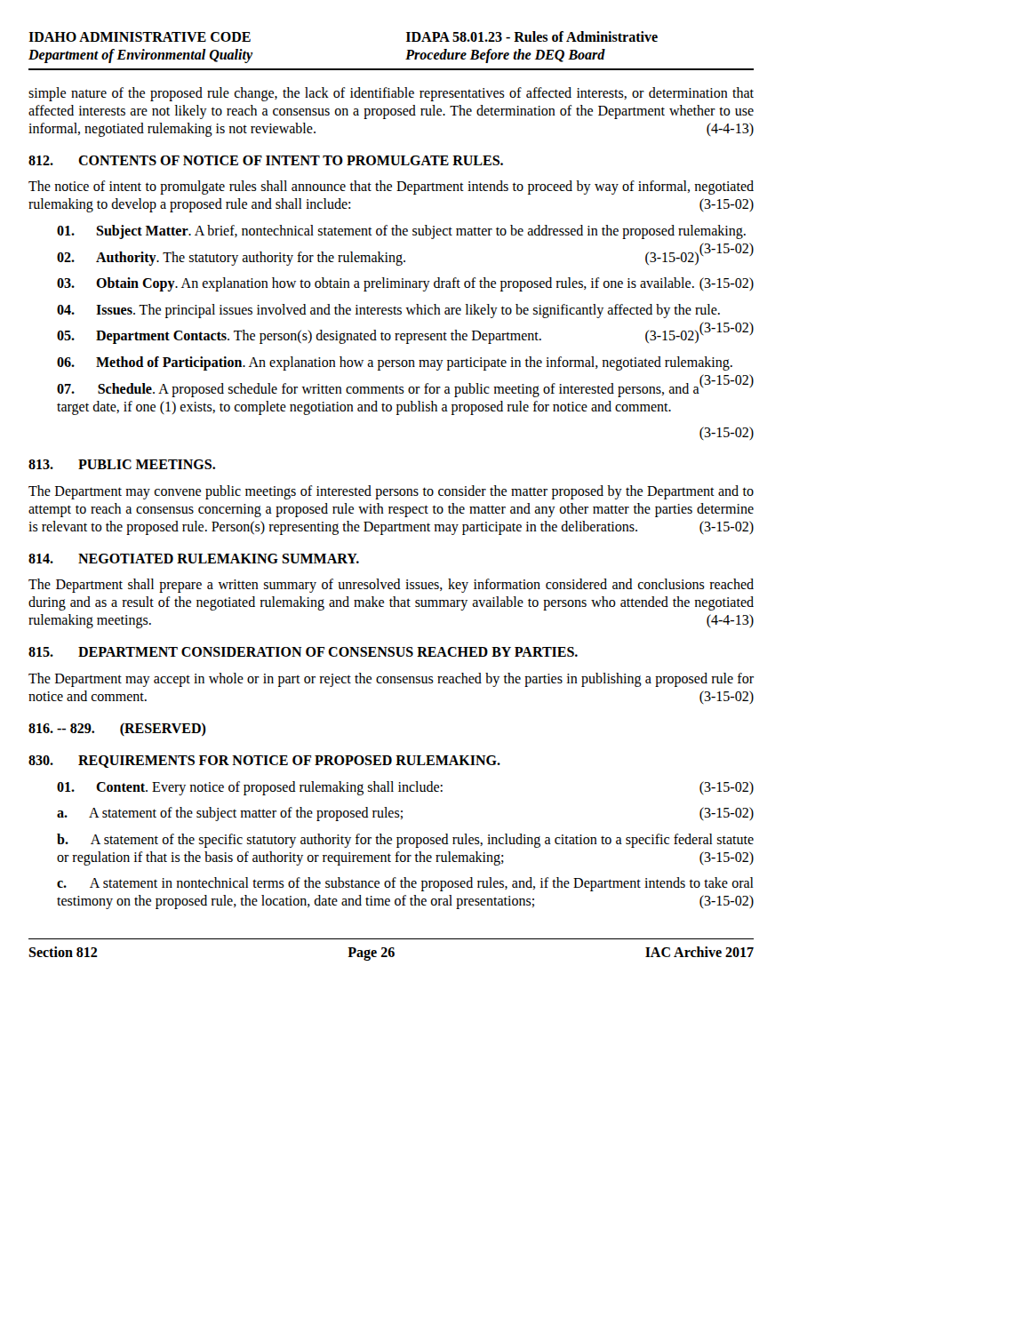IDAHO ADMINISTRATIVE CODE
Department of Environmental Quality
IDAPA 58.01.23 - Rules of Administrative
Procedure Before the DEQ Board
simple nature of the proposed rule change, the lack of identifiable representatives of affected interests, or determination that affected interests are not likely to reach a consensus on a proposed rule. The determination of the Department whether to use informal, negotiated rulemaking is not reviewable. (4-4-13)
812. CONTENTS OF NOTICE OF INTENT TO PROMULGATE RULES.
The notice of intent to promulgate rules shall announce that the Department intends to proceed by way of informal, negotiated rulemaking to develop a proposed rule and shall include: (3-15-02)
01. Subject Matter. A brief, nontechnical statement of the subject matter to be addressed in the proposed rulemaking. (3-15-02)
02. Authority. The statutory authority for the rulemaking. (3-15-02)
03. Obtain Copy. An explanation how to obtain a preliminary draft of the proposed rules, if one is available. (3-15-02)
04. Issues. The principal issues involved and the interests which are likely to be significantly affected by the rule. (3-15-02)
05. Department Contacts. The person(s) designated to represent the Department. (3-15-02)
06. Method of Participation. An explanation how a person may participate in the informal, negotiated rulemaking. (3-15-02)
07. Schedule. A proposed schedule for written comments or for a public meeting of interested persons, and a target date, if one (1) exists, to complete negotiation and to publish a proposed rule for notice and comment.
(3-15-02)
813. PUBLIC MEETINGS.
The Department may convene public meetings of interested persons to consider the matter proposed by the Department and to attempt to reach a consensus concerning a proposed rule with respect to the matter and any other matter the parties determine is relevant to the proposed rule. Person(s) representing the Department may participate in the deliberations. (3-15-02)
814. NEGOTIATED RULEMAKING SUMMARY.
The Department shall prepare a written summary of unresolved issues, key information considered and conclusions reached during and as a result of the negotiated rulemaking and make that summary available to persons who attended the negotiated rulemaking meetings. (4-4-13)
815. DEPARTMENT CONSIDERATION OF CONSENSUS REACHED BY PARTIES.
The Department may accept in whole or in part or reject the consensus reached by the parties in publishing a proposed rule for notice and comment. (3-15-02)
816. -- 829. (RESERVED)
830. REQUIREMENTS FOR NOTICE OF PROPOSED RULEMAKING.
01. Content. Every notice of proposed rulemaking shall include: (3-15-02)
a. A statement of the subject matter of the proposed rules; (3-15-02)
b. A statement of the specific statutory authority for the proposed rules, including a citation to a specific federal statute or regulation if that is the basis of authority or requirement for the rulemaking; (3-15-02)
c. A statement in nontechnical terms of the substance of the proposed rules, and, if the Department intends to take oral testimony on the proposed rule, the location, date and time of the oral presentations; (3-15-02)
Section 812
Page 26
IAC Archive 2017